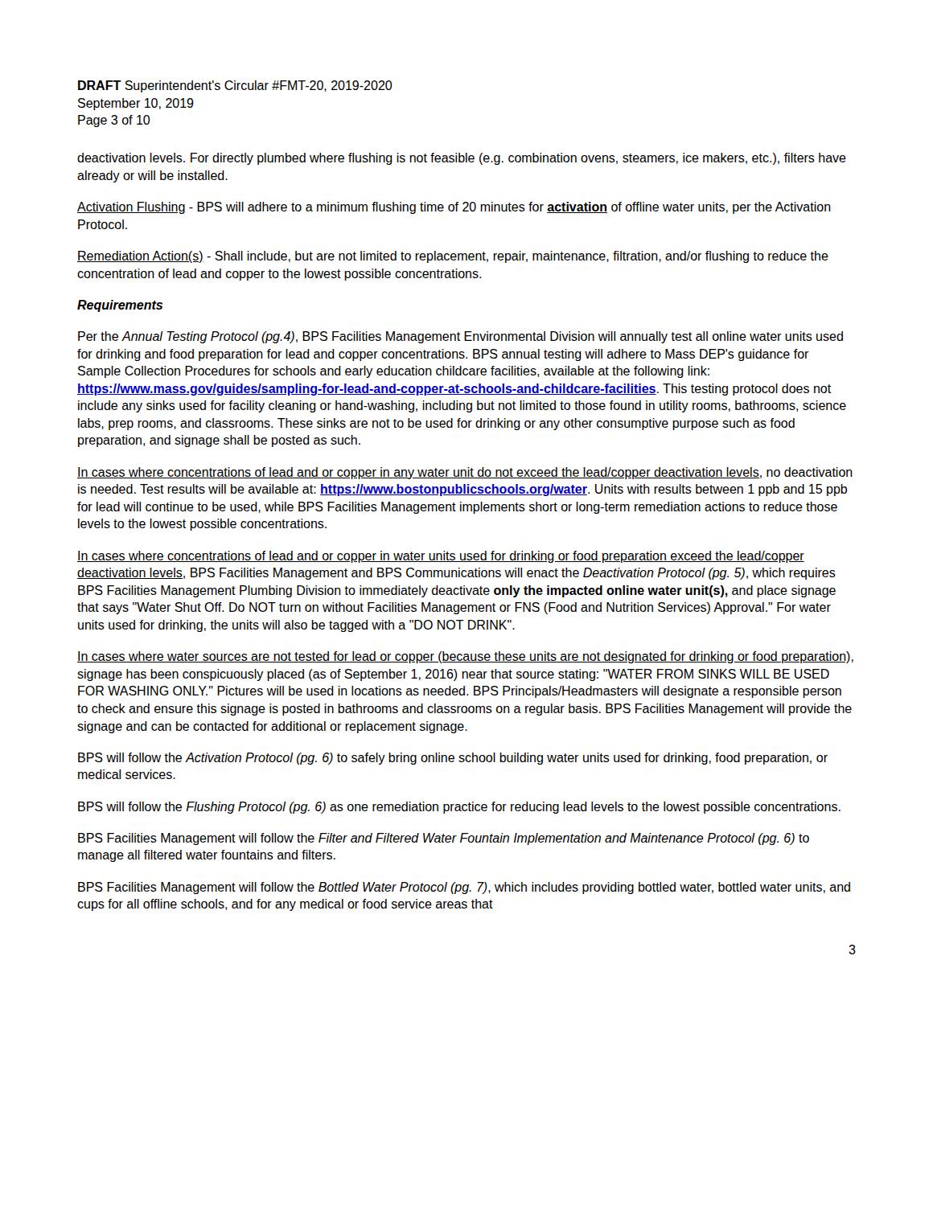DRAFT Superintendent's Circular #FMT-20, 2019-2020
September 10, 2019
Page 3 of 10
deactivation levels. For directly plumbed where flushing is not feasible (e.g. combination ovens, steamers, ice makers, etc.), filters have already or will be installed.
Activation Flushing - BPS will adhere to a minimum flushing time of 20 minutes for activation of offline water units, per the Activation Protocol.
Remediation Action(s) - Shall include, but are not limited to replacement, repair, maintenance, filtration, and/or flushing to reduce the concentration of lead and copper to the lowest possible concentrations.
Requirements
Per the Annual Testing Protocol (pg.4), BPS Facilities Management Environmental Division will annually test all online water units used for drinking and food preparation for lead and copper concentrations. BPS annual testing will adhere to Mass DEP's guidance for Sample Collection Procedures for schools and early education childcare facilities, available at the following link:
https://www.mass.gov/guides/sampling-for-lead-and-copper-at-schools-and-childcare-facilities. This testing protocol does not include any sinks used for facility cleaning or hand-washing, including but not limited to those found in utility rooms, bathrooms, science labs, prep rooms, and classrooms. These sinks are not to be used for drinking or any other consumptive purpose such as food preparation, and signage shall be posted as such.
In cases where concentrations of lead and or copper in any water unit do not exceed the lead/copper deactivation levels, no deactivation is needed. Test results will be available at: https://www.bostonpublicschools.org/water. Units with results between 1 ppb and 15 ppb for lead will continue to be used, while BPS Facilities Management implements short or long-term remediation actions to reduce those levels to the lowest possible concentrations.
In cases where concentrations of lead and or copper in water units used for drinking or food preparation exceed the lead/copper deactivation levels, BPS Facilities Management and BPS Communications will enact the Deactivation Protocol (pg. 5), which requires BPS Facilities Management Plumbing Division to immediately deactivate only the impacted online water unit(s), and place signage that says "Water Shut Off. Do NOT turn on without Facilities Management or FNS (Food and Nutrition Services) Approval." For water units used for drinking, the units will also be tagged with a "DO NOT DRINK".
In cases where water sources are not tested for lead or copper (because these units are not designated for drinking or food preparation), signage has been conspicuously placed (as of September 1, 2016) near that source stating: "WATER FROM SINKS WILL BE USED FOR WASHING ONLY." Pictures will be used in locations as needed. BPS Principals/Headmasters will designate a responsible person to check and ensure this signage is posted in bathrooms and classrooms on a regular basis. BPS Facilities Management will provide the signage and can be contacted for additional or replacement signage.
BPS will follow the Activation Protocol (pg. 6) to safely bring online school building water units used for drinking, food preparation, or medical services.
BPS will follow the Flushing Protocol (pg. 6) as one remediation practice for reducing lead levels to the lowest possible concentrations.
BPS Facilities Management will follow the Filter and Filtered Water Fountain Implementation and Maintenance Protocol (pg. 6) to manage all filtered water fountains and filters.
BPS Facilities Management will follow the Bottled Water Protocol (pg. 7), which includes providing bottled water, bottled water units, and cups for all offline schools, and for any medical or food service areas that
3